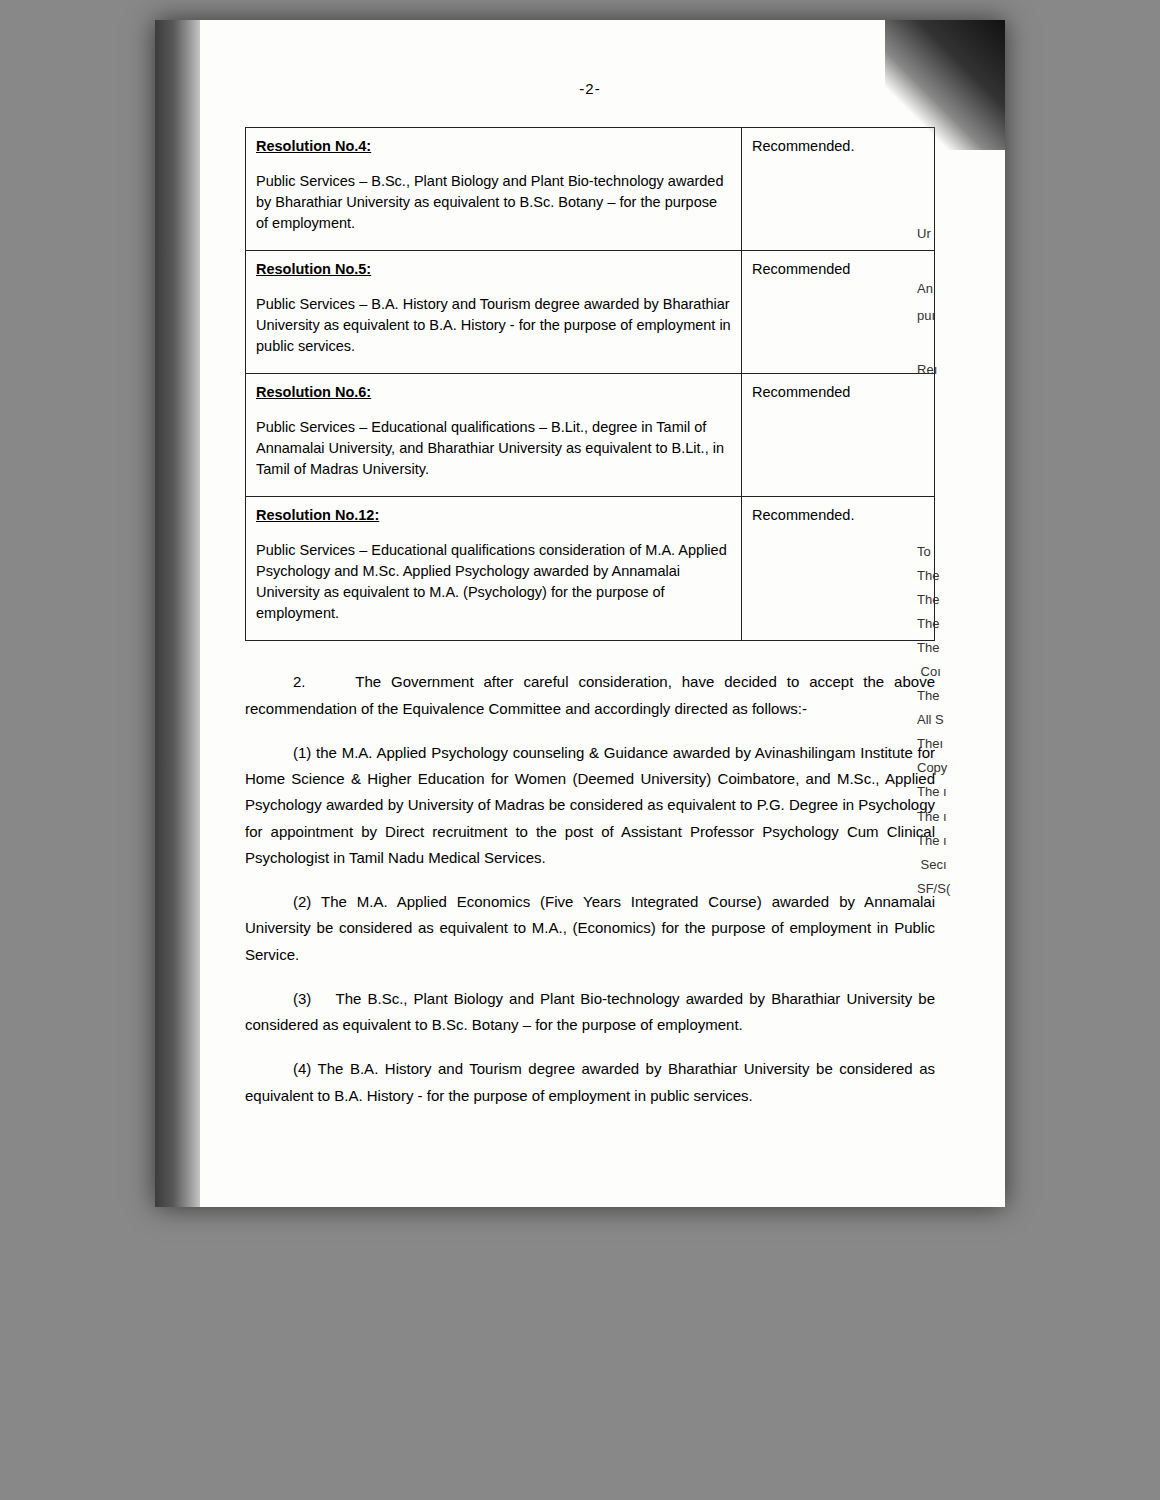-2-
| Resolution No.4: Public Services – B.Sc., Plant Biology and Plant Bio-technology awarded by Bharathiar University as equivalent to B.Sc. Botany – for the purpose of employment. | Recommended. |
| Resolution No.5: Public Services – B.A. History and Tourism degree awarded by Bharathiar University as equivalent to B.A. History - for the purpose of employment in public services. | Recommended |
| Resolution No.6: Public Services – Educational qualifications – B.Lit., degree in Tamil of Annamalai University, and Bharathiar University as equivalent to B.Lit., in Tamil of Madras University. | Recommended |
| Resolution No.12: Public Services – Educational qualifications consideration of M.A. Applied Psychology and M.Sc. Applied Psychology awarded by Annamalai University as equivalent to M.A. (Psychology) for the purpose of employment. | Recommended. |
2. The Government after careful consideration, have decided to accept the above recommendation of the Equivalence Committee and accordingly directed as follows:-
(1) the M.A. Applied Psychology counseling & Guidance awarded by Avinashilingam Institute for Home Science & Higher Education for Women (Deemed University) Coimbatore, and M.Sc., Applied Psychology awarded by University of Madras be considered as equivalent to P.G. Degree in Psychology for appointment by Direct recruitment to the post of Assistant Professor Psychology Cum Clinical Psychologist in Tamil Nadu Medical Services.
(2) The M.A. Applied Economics (Five Years Integrated Course) awarded by Annamalai University be considered as equivalent to M.A., (Economics) for the purpose of employment in Public Service.
(3) The B.Sc., Plant Biology and Plant Bio-technology awarded by Bharathiar University be considered as equivalent to B.Sc. Botany – for the purpose of employment.
(4) The B.A. History and Tourism degree awarded by Bharathiar University be considered as equivalent to B.A. History - for the purpose of employment in public services.
Ur
An
puı
Reı
To
The
The
The
The
Coı
The
All S
Theı
Copy
The ı
The ı
The ı
Secı
SF/S(